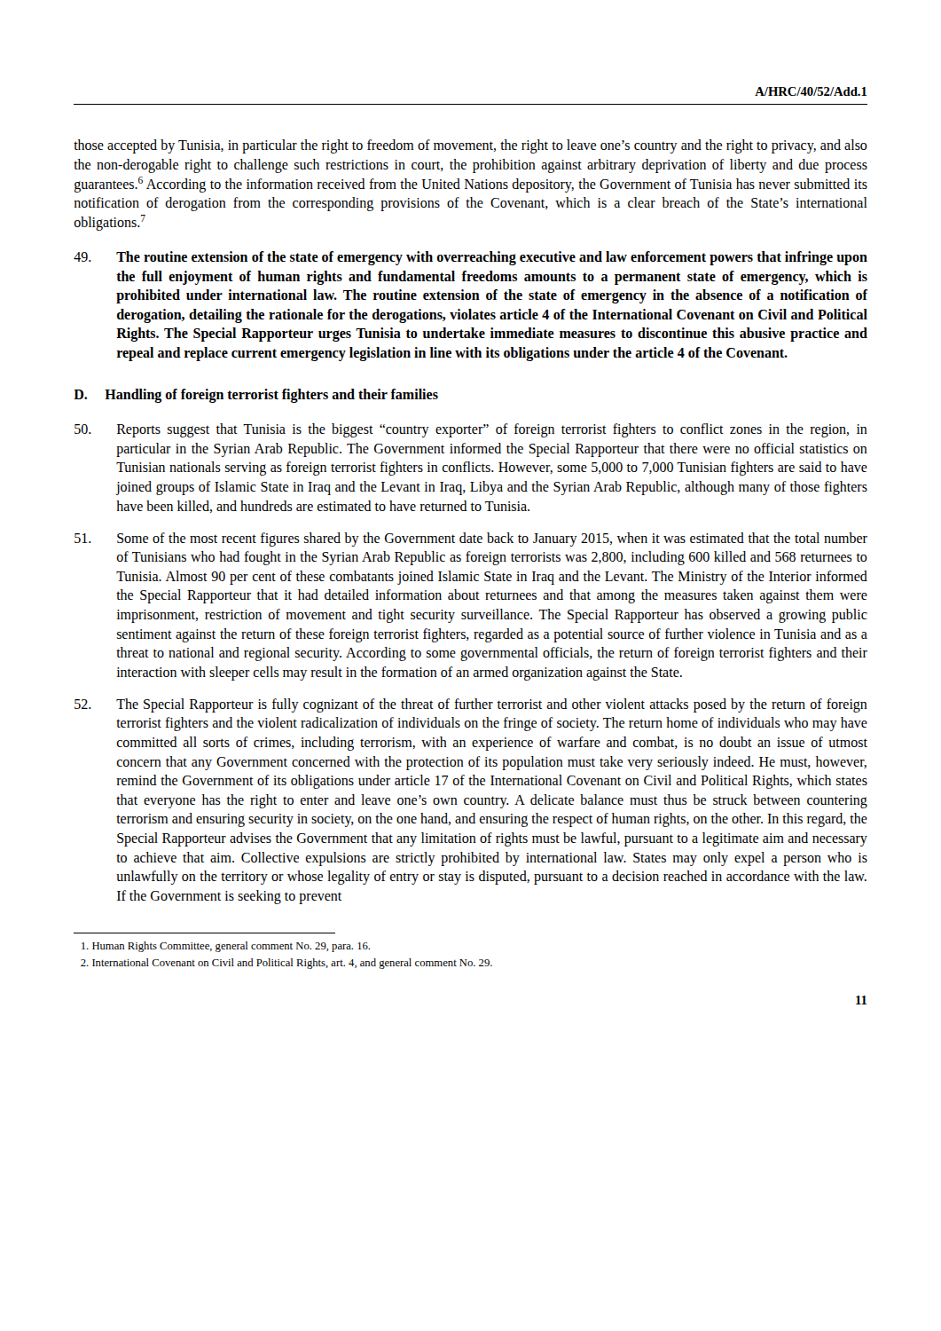A/HRC/40/52/Add.1
those accepted by Tunisia, in particular the right to freedom of movement, the right to leave one’s country and the right to privacy, and also the non-derogable right to challenge such restrictions in court, the prohibition against arbitrary deprivation of liberty and due process guarantees.6 According to the information received from the United Nations depository, the Government of Tunisia has never submitted its notification of derogation from the corresponding provisions of the Covenant, which is a clear breach of the State’s international obligations.7
49.
The routine extension of the state of emergency with overreaching executive and law enforcement powers that infringe upon the full enjoyment of human rights and fundamental freedoms amounts to a permanent state of emergency, which is prohibited under international law. The routine extension of the state of emergency in the absence of a notification of derogation, detailing the rationale for the derogations, violates article 4 of the International Covenant on Civil and Political Rights. The Special Rapporteur urges Tunisia to undertake immediate measures to discontinue this abusive practice and repeal and replace current emergency legislation in line with its obligations under the article 4 of the Covenant.
D. Handling of foreign terrorist fighters and their families
50.
Reports suggest that Tunisia is the biggest “country exporter” of foreign terrorist fighters to conflict zones in the region, in particular in the Syrian Arab Republic. The Government informed the Special Rapporteur that there were no official statistics on Tunisian nationals serving as foreign terrorist fighters in conflicts. However, some 5,000 to 7,000 Tunisian fighters are said to have joined groups of Islamic State in Iraq and the Levant in Iraq, Libya and the Syrian Arab Republic, although many of those fighters have been killed, and hundreds are estimated to have returned to Tunisia.
51.
Some of the most recent figures shared by the Government date back to January 2015, when it was estimated that the total number of Tunisians who had fought in the Syrian Arab Republic as foreign terrorists was 2,800, including 600 killed and 568 returnees to Tunisia. Almost 90 per cent of these combatants joined Islamic State in Iraq and the Levant. The Ministry of the Interior informed the Special Rapporteur that it had detailed information about returnees and that among the measures taken against them were imprisonment, restriction of movement and tight security surveillance. The Special Rapporteur has observed a growing public sentiment against the return of these foreign terrorist fighters, regarded as a potential source of further violence in Tunisia and as a threat to national and regional security. According to some governmental officials, the return of foreign terrorist fighters and their interaction with sleeper cells may result in the formation of an armed organization against the State.
52.
The Special Rapporteur is fully cognizant of the threat of further terrorist and other violent attacks posed by the return of foreign terrorist fighters and the violent radicalization of individuals on the fringe of society. The return home of individuals who may have committed all sorts of crimes, including terrorism, with an experience of warfare and combat, is no doubt an issue of utmost concern that any Government concerned with the protection of its population must take very seriously indeed. He must, however, remind the Government of its obligations under article 17 of the International Covenant on Civil and Political Rights, which states that everyone has the right to enter and leave one’s own country. A delicate balance must thus be struck between countering terrorism and ensuring security in society, on the one hand, and ensuring the respect of human rights, on the other. In this regard, the Special Rapporteur advises the Government that any limitation of rights must be lawful, pursuant to a legitimate aim and necessary to achieve that aim. Collective expulsions are strictly prohibited by international law. States may only expel a person who is unlawfully on the territory or whose legality of entry or stay is disputed, pursuant to a decision reached in accordance with the law. If the Government is seeking to prevent
Human Rights Committee, general comment No. 29, para. 16.
International Covenant on Civil and Political Rights, art. 4, and general comment No. 29.
11